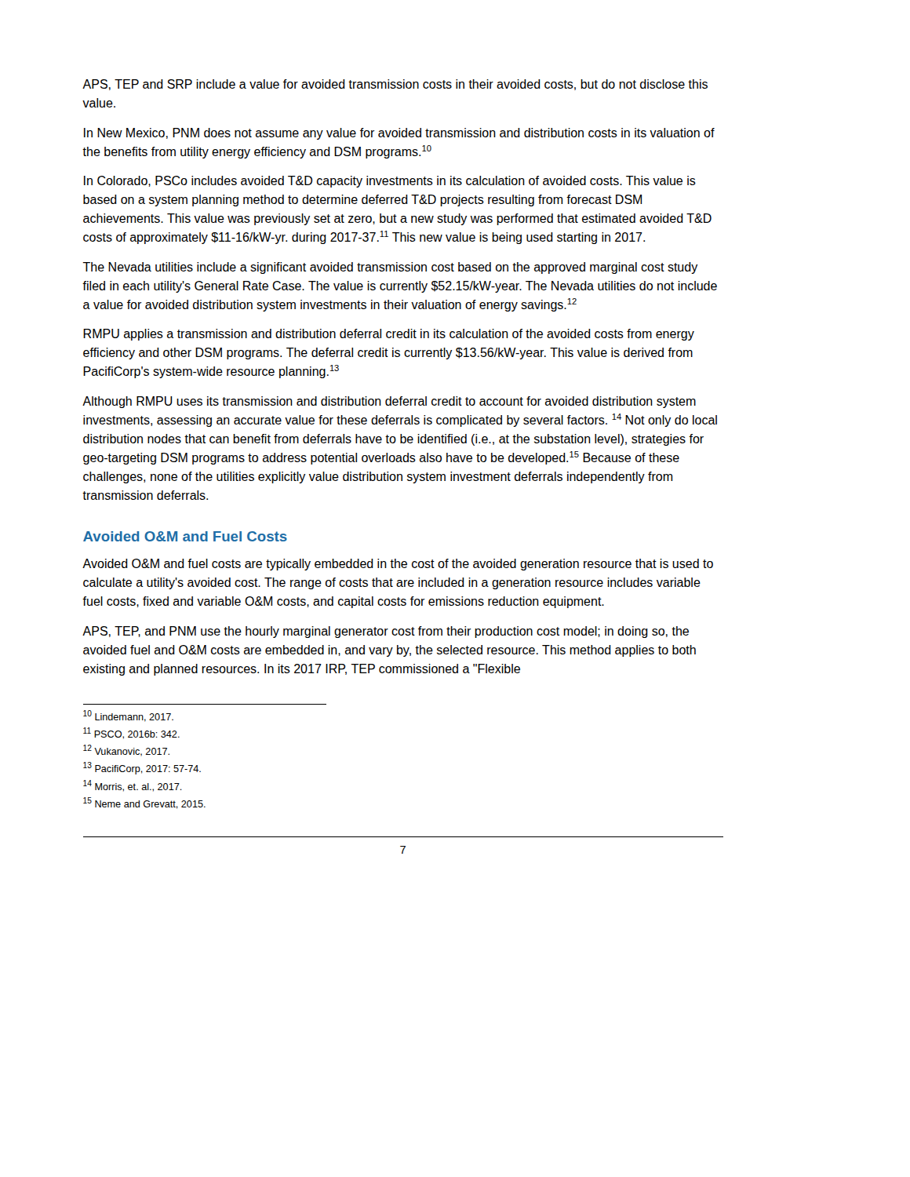APS, TEP and SRP include a value for avoided transmission costs in their avoided costs, but do not disclose this value.
In New Mexico, PNM does not assume any value for avoided transmission and distribution costs in its valuation of the benefits from utility energy efficiency and DSM programs.10
In Colorado, PSCo includes avoided T&D capacity investments in its calculation of avoided costs. This value is based on a system planning method to determine deferred T&D projects resulting from forecast DSM achievements. This value was previously set at zero, but a new study was performed that estimated avoided T&D costs of approximately $11-16/kW-yr. during 2017-37.11 This new value is being used starting in 2017.
The Nevada utilities include a significant avoided transmission cost based on the approved marginal cost study filed in each utility's General Rate Case. The value is currently $52.15/kW-year. The Nevada utilities do not include a value for avoided distribution system investments in their valuation of energy savings.12
RMPU applies a transmission and distribution deferral credit in its calculation of the avoided costs from energy efficiency and other DSM programs. The deferral credit is currently $13.56/kW-year. This value is derived from PacifiCorp's system-wide resource planning.13
Although RMPU uses its transmission and distribution deferral credit to account for avoided distribution system investments, assessing an accurate value for these deferrals is complicated by several factors. 14 Not only do local distribution nodes that can benefit from deferrals have to be identified (i.e., at the substation level), strategies for geo-targeting DSM programs to address potential overloads also have to be developed.15 Because of these challenges, none of the utilities explicitly value distribution system investment deferrals independently from transmission deferrals.
Avoided O&M and Fuel Costs
Avoided O&M and fuel costs are typically embedded in the cost of the avoided generation resource that is used to calculate a utility's avoided cost. The range of costs that are included in a generation resource includes variable fuel costs, fixed and variable O&M costs, and capital costs for emissions reduction equipment.
APS, TEP, and PNM use the hourly marginal generator cost from their production cost model; in doing so, the avoided fuel and O&M costs are embedded in, and vary by, the selected resource. This method applies to both existing and planned resources. In its 2017 IRP, TEP commissioned a "Flexible
10 Lindemann, 2017.
11 PSCO, 2016b: 342.
12 Vukanovic, 2017.
13 PacifiCorp, 2017: 57-74.
14 Morris, et. al., 2017.
15 Neme and Grevatt, 2015.
7